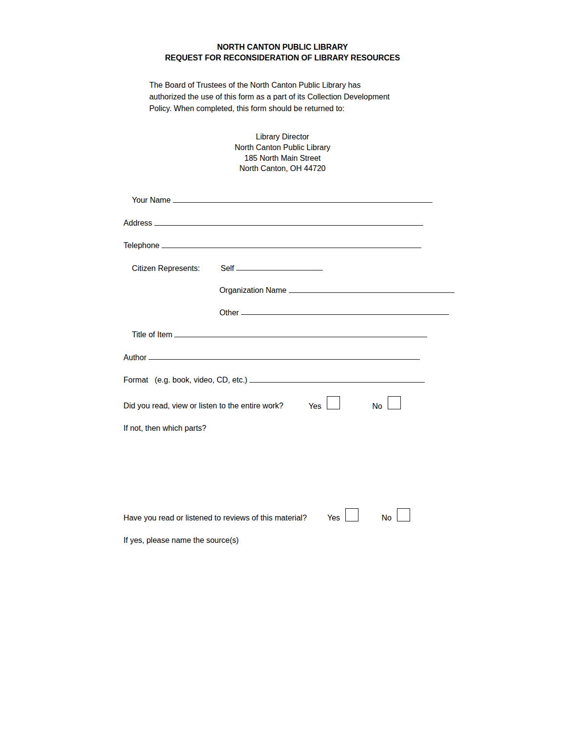NORTH CANTON PUBLIC LIBRARY
REQUEST FOR RECONSIDERATION OF LIBRARY RESOURCES
The Board of Trustees of the North Canton Public Library has authorized the use of this form as a part of its Collection Development Policy. When completed, this form should be returned to:
Library Director
North Canton Public Library
185 North Main Street
North Canton, OH 44720
Your Name
Address
Telephone
Citizen Represents: Self
Organization Name
Other
Title of Item
Author
Format (e.g. book, video, CD, etc.)
Did you read, view or listen to the entire work? Yes No
If not, then which parts?
Have you read or listened to reviews of this material? Yes No
If yes, please name the source(s)